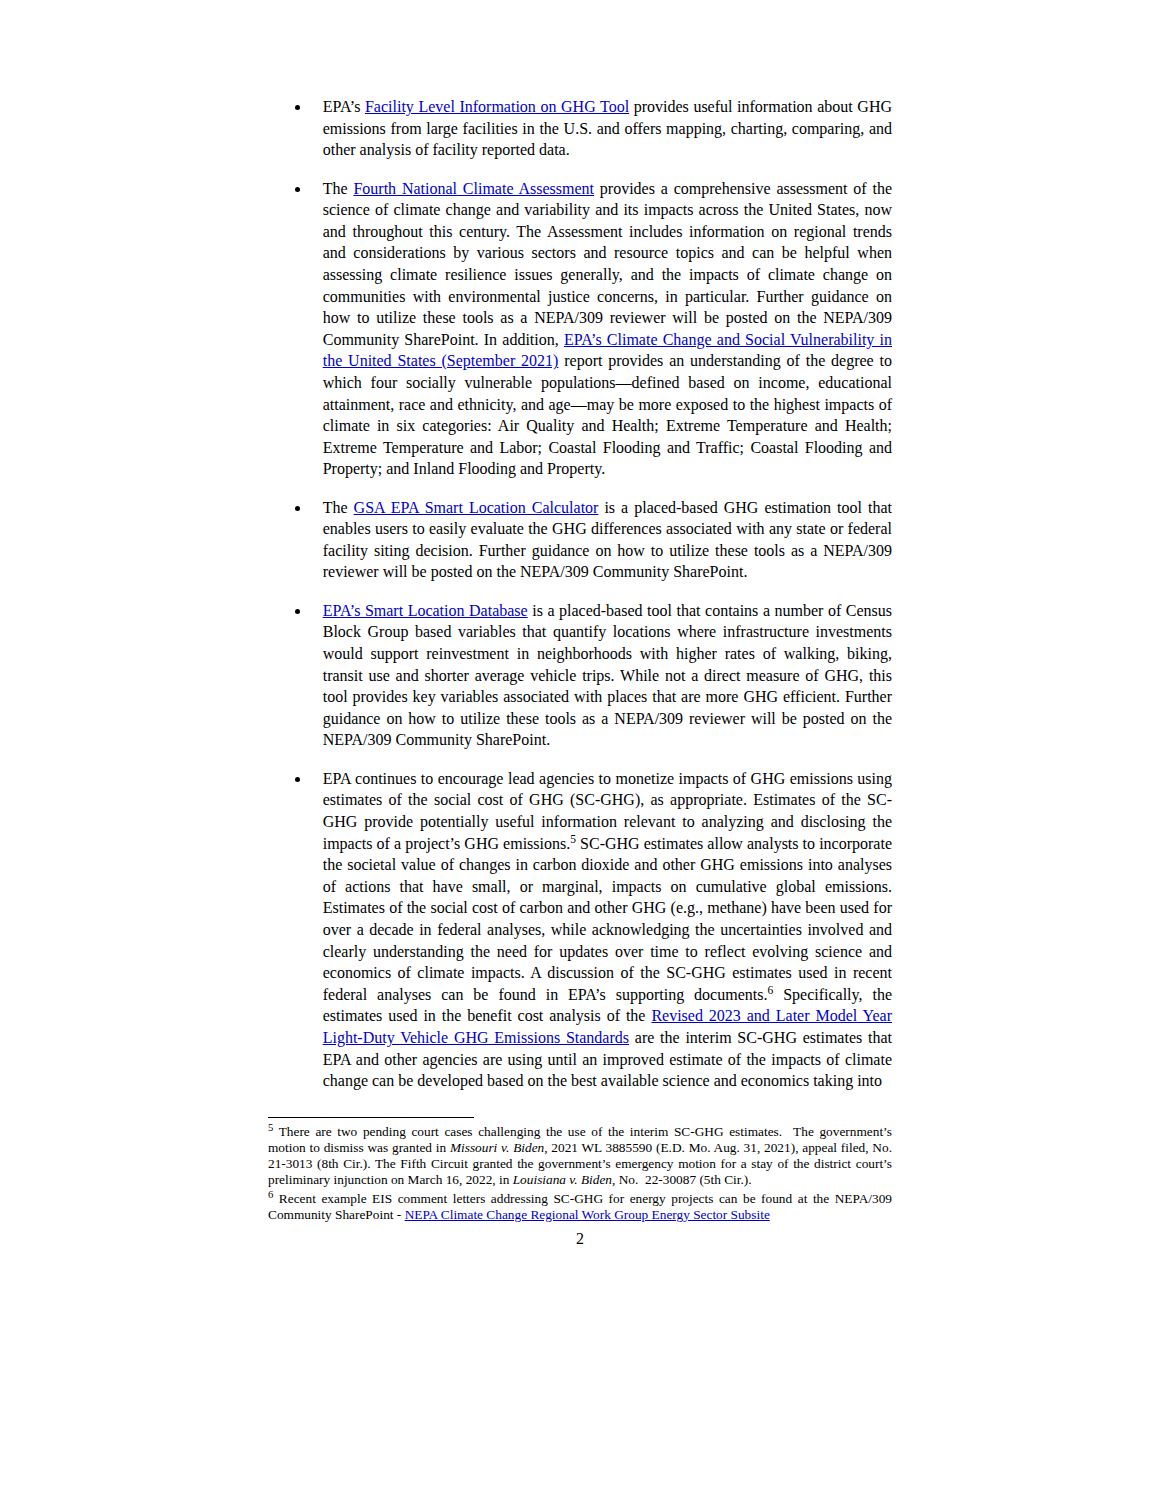EPA’s Facility Level Information on GHG Tool provides useful information about GHG emissions from large facilities in the U.S. and offers mapping, charting, comparing, and other analysis of facility reported data.
The Fourth National Climate Assessment provides a comprehensive assessment of the science of climate change and variability and its impacts across the United States, now and throughout this century. The Assessment includes information on regional trends and considerations by various sectors and resource topics and can be helpful when assessing climate resilience issues generally, and the impacts of climate change on communities with environmental justice concerns, in particular. Further guidance on how to utilize these tools as a NEPA/309 reviewer will be posted on the NEPA/309 Community SharePoint. In addition, EPA’s Climate Change and Social Vulnerability in the United States (September 2021) report provides an understanding of the degree to which four socially vulnerable populations—defined based on income, educational attainment, race and ethnicity, and age—may be more exposed to the highest impacts of climate in six categories: Air Quality and Health; Extreme Temperature and Health; Extreme Temperature and Labor; Coastal Flooding and Traffic; Coastal Flooding and Property; and Inland Flooding and Property.
The GSA EPA Smart Location Calculator is a placed-based GHG estimation tool that enables users to easily evaluate the GHG differences associated with any state or federal facility siting decision. Further guidance on how to utilize these tools as a NEPA/309 reviewer will be posted on the NEPA/309 Community SharePoint.
EPA’s Smart Location Database is a placed-based tool that contains a number of Census Block Group based variables that quantify locations where infrastructure investments would support reinvestment in neighborhoods with higher rates of walking, biking, transit use and shorter average vehicle trips. While not a direct measure of GHG, this tool provides key variables associated with places that are more GHG efficient. Further guidance on how to utilize these tools as a NEPA/309 reviewer will be posted on the NEPA/309 Community SharePoint.
EPA continues to encourage lead agencies to monetize impacts of GHG emissions using estimates of the social cost of GHG (SC-GHG), as appropriate. Estimates of the SC-GHG provide potentially useful information relevant to analyzing and disclosing the impacts of a project’s GHG emissions.5 SC-GHG estimates allow analysts to incorporate the societal value of changes in carbon dioxide and other GHG emissions into analyses of actions that have small, or marginal, impacts on cumulative global emissions. Estimates of the social cost of carbon and other GHG (e.g., methane) have been used for over a decade in federal analyses, while acknowledging the uncertainties involved and clearly understanding the need for updates over time to reflect evolving science and economics of climate impacts. A discussion of the SC-GHG estimates used in recent federal analyses can be found in EPA’s supporting documents.6 Specifically, the estimates used in the benefit cost analysis of the Revised 2023 and Later Model Year Light-Duty Vehicle GHG Emissions Standards are the interim SC-GHG estimates that EPA and other agencies are using until an improved estimate of the impacts of climate change can be developed based on the best available science and economics taking into
5 There are two pending court cases challenging the use of the interim SC-GHG estimates. The government’s motion to dismiss was granted in Missouri v. Biden, 2021 WL 3885590 (E.D. Mo. Aug. 31, 2021), appeal filed, No. 21-3013 (8th Cir.). The Fifth Circuit granted the government’s emergency motion for a stay of the district court’s preliminary injunction on March 16, 2022, in Louisiana v. Biden, No. 22-30087 (5th Cir.).
6 Recent example EIS comment letters addressing SC-GHG for energy projects can be found at the NEPA/309 Community SharePoint - NEPA Climate Change Regional Work Group Energy Sector Subsite
2